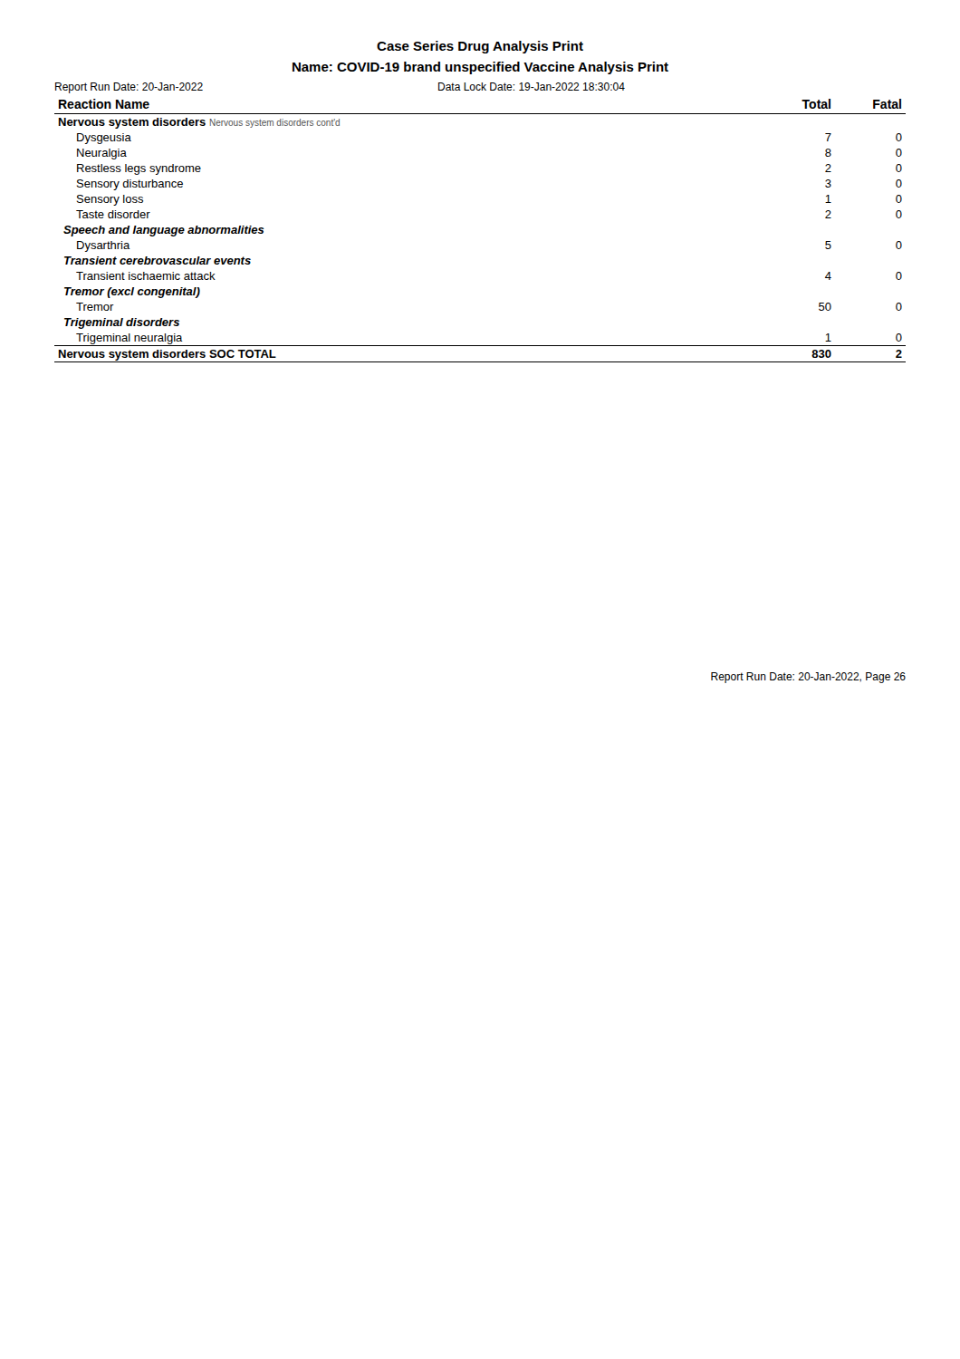Case Series Drug Analysis Print
Name: COVID-19 brand unspecified Vaccine Analysis Print
Report Run Date: 20-Jan-2022
Data Lock Date: 19-Jan-2022 18:30:04
| Reaction Name | Total | Fatal |
| --- | --- | --- |
| Nervous system disorders Nervous system disorders cont'd | | |
| Dysgeusia | 7 | 0 |
| Neuralgia | 8 | 0 |
| Restless legs syndrome | 2 | 0 |
| Sensory disturbance | 3 | 0 |
| Sensory loss | 1 | 0 |
| Taste disorder | 2 | 0 |
| Speech and language abnormalities | | |
| Dysarthria | 5 | 0 |
| Transient cerebrovascular events | | |
| Transient ischaemic attack | 4 | 0 |
| Tremor (excl congenital) | | |
| Tremor | 50 | 0 |
| Trigeminal disorders | | |
| Trigeminal neuralgia | 1 | 0 |
| Nervous system disorders SOC TOTAL | 830 | 2 |
Report Run Date: 20-Jan-2022, Page 26